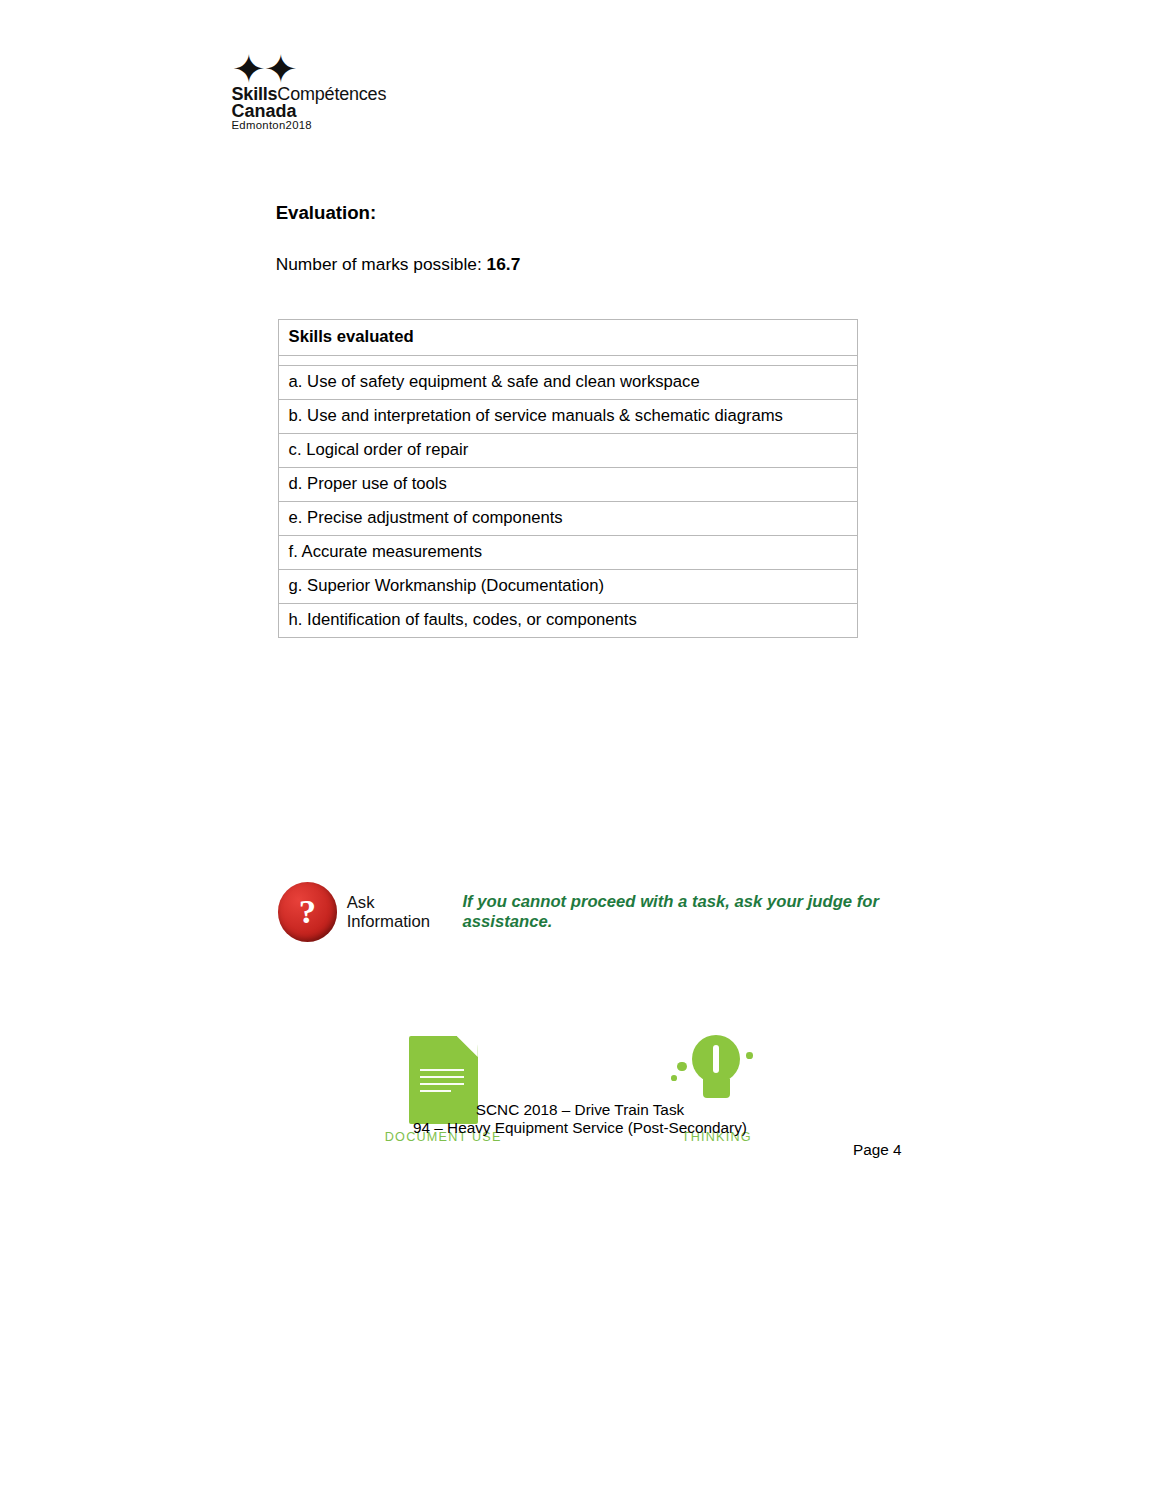✦✦
SkillsCompétences
Canada
Edmonton2018
Evaluation:
Number of marks possible: 16.7
| Skills evaluated |
| a. Use of safety equipment & safe and clean workspace |
| b. Use and interpretation of service manuals & schematic diagrams |
| c. Logical order of repair |
| d. Proper use of tools |
| e. Precise adjustment of components |
| f. Accurate measurements |
| g. Superior Workmanship (Documentation) |
| h. Identification of faults, codes, or components |
?
Ask Information
If you cannot proceed with a task, ask your judge for assistance.
DOCUMENT USE
THINKING
SCNC 2018 – Drive Train Task 94 – Heavy Equipment Service (Post-Secondary)
Page 4